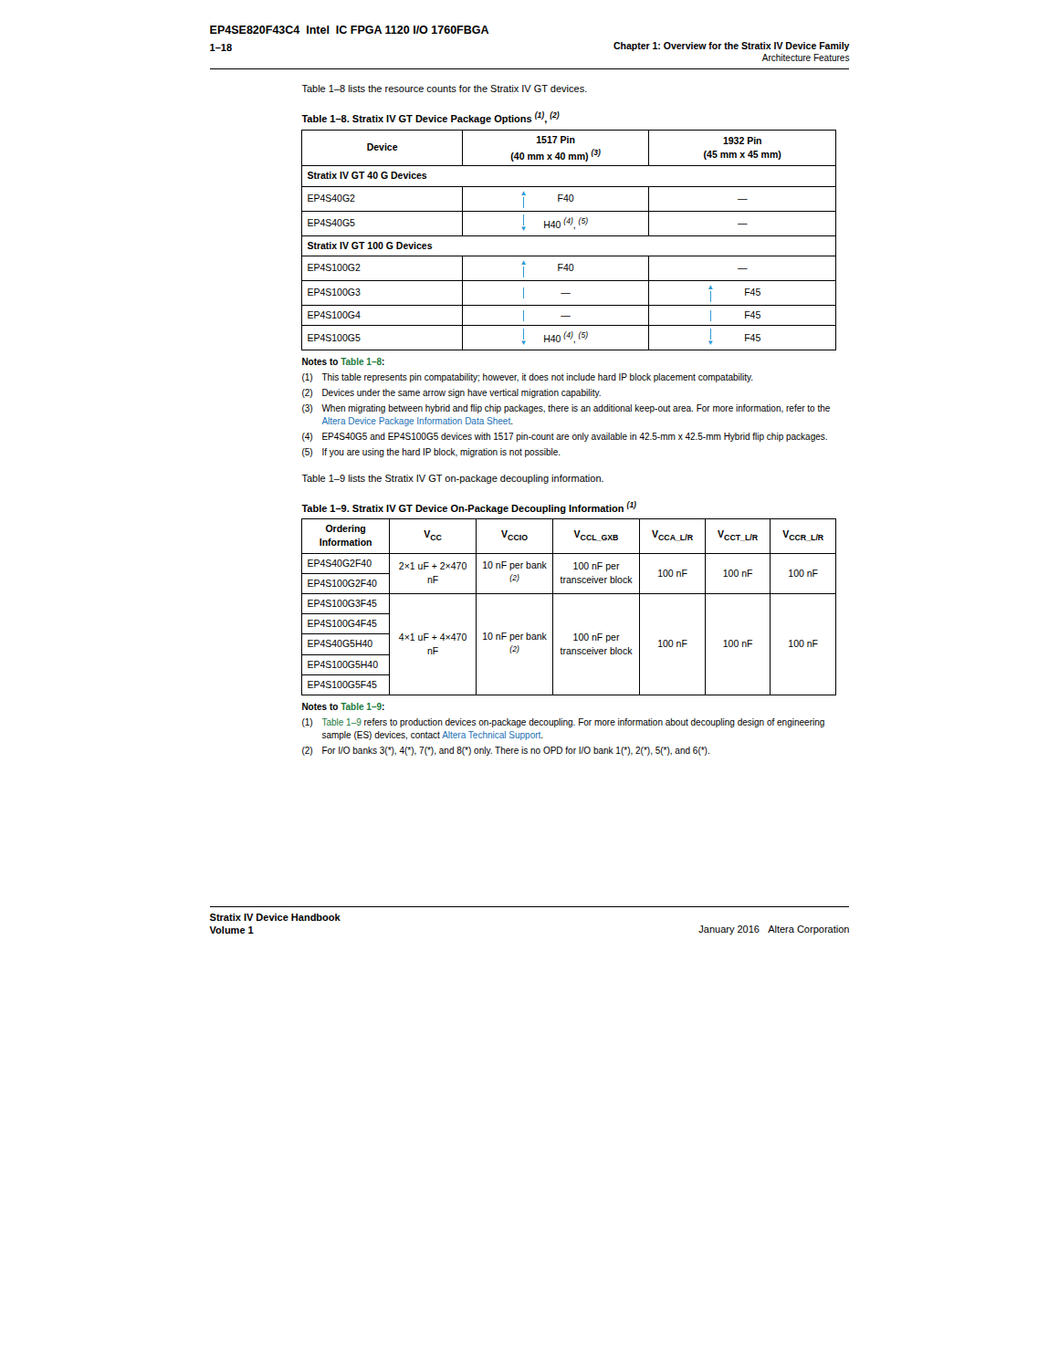1–18
Chapter 1: Overview for the Stratix IV Device Family
Architecture Features
EP4SE820F43C4 Intel IC FPGA 1120 I/O 1760FBGA
Table 1–8 lists the resource counts for the Stratix IV GT devices.
Table 1–8. Stratix IV GT Device Package Options (1), (2)
| Device | 1517 Pin (40 mm x 40 mm) (3) | 1932 Pin (45 mm x 45 mm) |
| --- | --- | --- |
| Stratix IV GT 40 G Devices |
| EP4S40G2 | F40 | — |
| EP4S40G5 | H40 (4) , (5) | — |
| Stratix IV GT 100 G Devices |
| EP4S100G2 | F40 | — |
| EP4S100G3 | — | F45 |
| EP4S100G4 | — | F45 |
| EP4S100G5 | H40 (4) , (5) | F45 |
Notes to Table 1–8:
(1) This table represents pin compatability; however, it does not include hard IP block placement compatability.
(2) Devices under the same arrow sign have vertical migration capability.
(3) When migrating between hybrid and flip chip packages, there is an additional keep-out area. For more information, refer to the Altera Device Package Information Data Sheet.
(4) EP4S40G5 and EP4S100G5 devices with 1517 pin-count are only available in 42.5-mm x 42.5-mm Hybrid flip chip packages.
(5) If you are using the hard IP block, migration is not possible.
Table 1–9 lists the Stratix IV GT on-package decoupling information.
Table 1–9. Stratix IV GT Device On-Package Decoupling Information (1)
| Ordering Information | V CC | V CCIO | V CCL_GXB | V CCA_L/R | V CCT_L/R | V CCR_L/R |
| --- | --- | --- | --- | --- | --- | --- |
| EP4S40G2F40 | 2×1 uF + 2×470 nF | 10 nF per bank (2) | 100 nF per transceiver block | 100 nF | 100 nF | 100 nF |
| EP4S100G2F40 |
| EP4S100G3F45 | 4×1 uF + 4×470 nF | 10 nF per bank (2) | 100 nF per transceiver block | 100 nF | 100 nF | 100 nF |
| EP4S100G4F45 |
| EP4S40G5H40 |
| EP4S100G5H40 |
| EP4S100G5F45 |
Notes to Table 1–9:
(1) Table 1–9 refers to production devices on-package decoupling. For more information about decoupling design of engineering sample (ES) devices, contact Altera Technical Support.
(2) For I/O banks 3(*), 4(*), 7(*), and 8(*) only. There is no OPD for I/O bank 1(*), 2(*), 5(*), and 6(*).
Stratix IV Device Handbook
Volume 1
January 2016 Altera Corporation